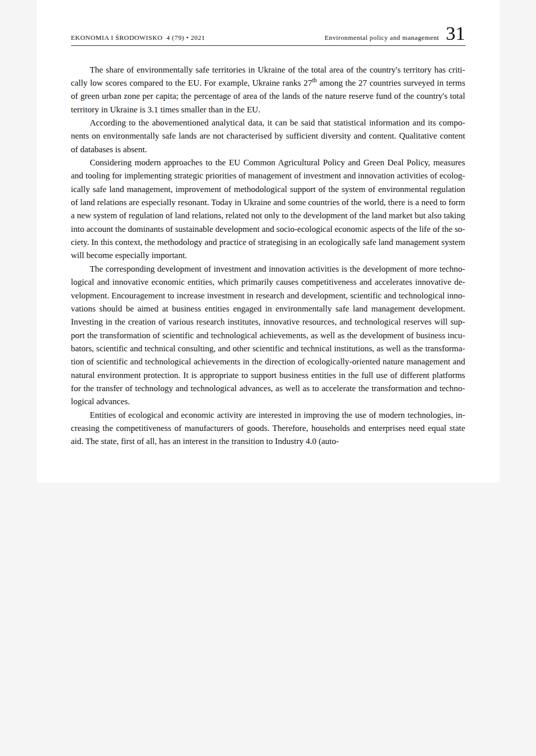Ekonomia i środowisko 4 (79) • 2021 Environmental policy and management 31
The share of environmentally safe territories in Ukraine of the total area of the country's territory has critically low scores compared to the EU. For example, Ukraine ranks 27th among the 27 countries surveyed in terms of green urban zone per capita; the percentage of area of the lands of the nature reserve fund of the country's total territory in Ukraine is 3.1 times smaller than in the EU.
According to the abovementioned analytical data, it can be said that statistical information and its components on environmentally safe lands are not characterised by sufficient diversity and content. Qualitative content of databases is absent.
Considering modern approaches to the EU Common Agricultural Policy and Green Deal Policy, measures and tooling for implementing strategic priorities of management of investment and innovation activities of ecologically safe land management, improvement of methodological support of the system of environmental regulation of land relations are especially resonant. Today in Ukraine and some countries of the world, there is a need to form a new system of regulation of land relations, related not only to the development of the land market but also taking into account the dominants of sustainable development and socio-ecological economic aspects of the life of the society. In this context, the methodology and practice of strategising in an ecologically safe land management system will become especially important.
The corresponding development of investment and innovation activities is the development of more technological and innovative economic entities, which primarily causes competitiveness and accelerates innovative development. Encouragement to increase investment in research and development, scientific and technological innovations should be aimed at business entities engaged in environmentally safe land management development. Investing in the creation of various research institutes, innovative resources, and technological reserves will support the transformation of scientific and technological achievements, as well as the development of business incubators, scientific and technical consulting, and other scientific and technical institutions, as well as the transformation of scientific and technological achievements in the direction of ecologically-oriented nature management and natural environment protection. It is appropriate to support business entities in the full use of different platforms for the transfer of technology and technological advances, as well as to accelerate the transformation and technological advances.
Entities of ecological and economic activity are interested in improving the use of modern technologies, increasing the competitiveness of manufacturers of goods. Therefore, households and enterprises need equal state aid. The state, first of all, has an interest in the transition to Industry 4.0 (auto-